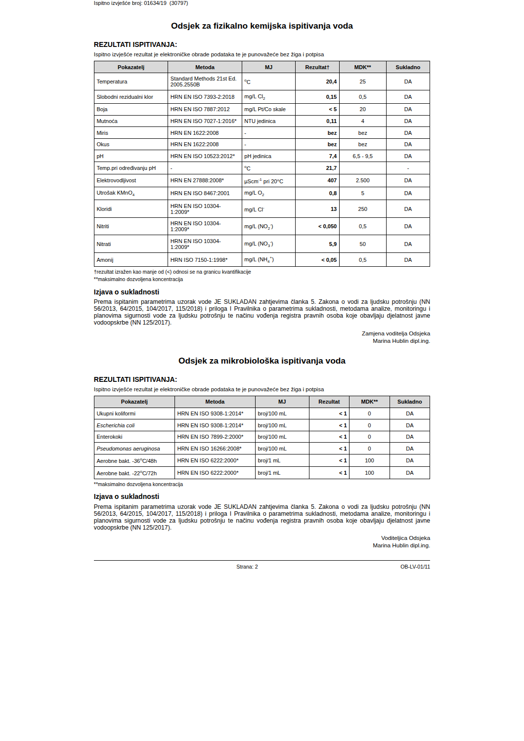Ispitno izvješće broj: 01634/19 (30797)
Odsjek za fizikalno kemijska ispitivanja voda
REZULTATI ISPITIVANJA:
Ispitno izvješće rezultat je elektroničke obrade podataka te je punovažeće bez žiga i potpisa
| Pokazatelj | Metoda | MJ | Rezultat† | MDK** | Sukladno |
| --- | --- | --- | --- | --- | --- |
| Temperatura | Standard Methods 21st Ed. 2005.2550B | o C | 20,4 | 25 | DA |
| Slobodni rezidualni klor | HRN EN ISO 7393-2:2018 | mg/L Cl 2 | 0,15 | 0,5 | DA |
| Boja | HRN EN ISO 7887:2012 | mg/L Pt/Co skale | < 5 | 20 | DA |
| Mutnoća | HRN EN ISO 7027-1:2016* | NTU jedinica | 0,11 | 4 | DA |
| Miris | HRN EN 1622:2008 | - | bez | bez | DA |
| Okus | HRN EN 1622:2008 | - | bez | bez | DA |
| pH | HRN EN ISO 10523:2012* | pH jedinica | 7,4 | 6,5 - 9,5 | DA |
| Temp.pri određivanju pH | - | o C | 21,7 | | - |
| Elektrovodljivost | HRN EN 27888:2008* | µScm -1 pri 20°C | 407 | 2.500 | DA |
| Utrošak KMnO 4 | HRN EN ISO 8467:2001 | mg/L O 2 | 0,8 | 5 | DA |
| Kloridi | HRN EN ISO 10304-1:2009* | mg/L Cl - | 13 | 250 | DA |
| Nitriti | HRN EN ISO 10304-1:2009* | mg/L (NO 2 - ) | < 0,050 | 0,5 | DA |
| Nitrati | HRN EN ISO 10304-1:2009* | mg/L (NO 3 - ) | 5,9 | 50 | DA |
| Amonij | HRN ISO 7150-1:1998* | mg/L (NH 4 + ) | < 0,05 | 0,5 | DA |
†rezultat izražen kao manje od (<) odnosi se na granicu kvantifikacije
**maksimalno dozvoljena koncentracija
Izjava o sukladnosti
Prema ispitanim parametrima uzorak vode JE SUKLADAN zahtjevima članka 5. Zakona o vodi za ljudsku potrošnju (NN 56/2013, 64/2015, 104/2017, 115/2018) i priloga I Pravilnika o parametrima sukladnosti, metodama analize, monitoringu i planovima sigurnosti vode za ljudsku potrošnju te načinu vođenja registra pravnih osoba koje obavljaju djelatnost javne vodoopskrbe (NN 125/2017).
Zamjena voditelja Odsjeka
Marina Hublin dipl.ing.
Odsjek za mikrobiološka ispitivanja voda
REZULTATI ISPITIVANJA:
Ispitno izvješće rezultat je elektroničke obrade podataka te je punovažeće bez žiga i potpisa
| Pokazatelj | Metoda | MJ | Rezultat | MDK** | Sukladno |
| --- | --- | --- | --- | --- | --- |
| Ukupni koliformi | HRN EN ISO 9308-1:2014* | broj/100 mL | < 1 | 0 | DA |
| Escherichia coli | HRN EN ISO 9308-1:2014* | broj/100 mL | < 1 | 0 | DA |
| Enterokoki | HRN EN ISO 7899-2:2000* | broj/100 mL | < 1 | 0 | DA |
| Pseudomonas aeruginosa | HRN EN ISO 16266:2008* | broj/100 mL | < 1 | 0 | DA |
| Aerobne bakt. -36 o C/48h | HRN EN ISO 6222:2000* | broj/1 mL | < 1 | 100 | DA |
| Aerobne bakt. -22 o C/72h | HRN EN ISO 6222:2000* | broj/1 mL | < 1 | 100 | DA |
**maksimalno dozvoljena koncentracija
Izjava o sukladnosti
Prema ispitanim parametrima uzorak vode JE SUKLADAN zahtjevima članka 5. Zakona o vodi za ljudsku potrošnju (NN 56/2013, 64/2015, 104/2017, 115/2018) i priloga I Pravilnika o parametrima sukladnosti, metodama analize, monitoringu i planovima sigurnosti vode za ljudsku potrošnju te načinu vođenja registra pravnih osoba koje obavljaju djelatnost javne vodoopskrbe (NN 125/2017).
Voditeljica Odsjeka
Marina Hublin dipl.ing.
Strana: 2
OB-LV-01/11